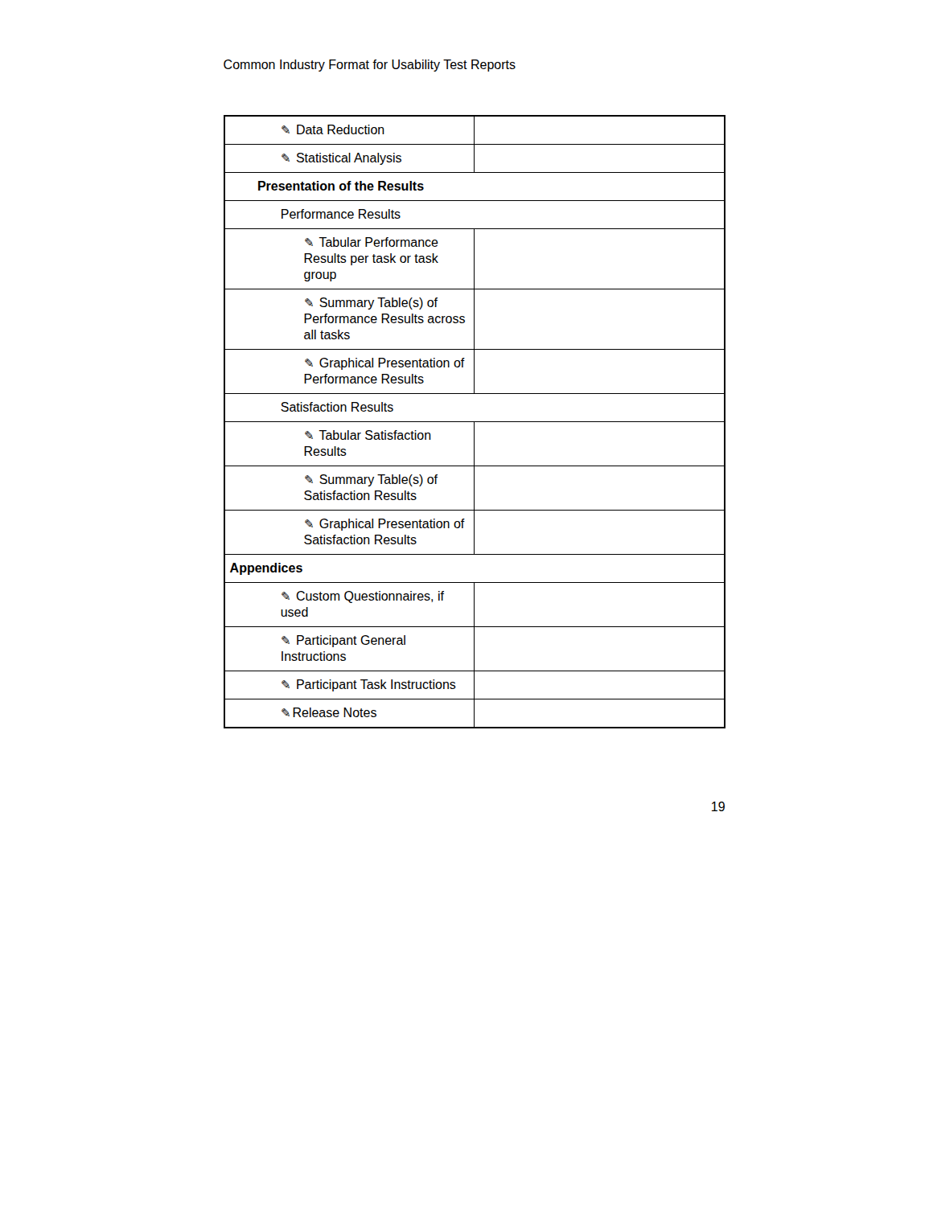Common Industry Format for Usability Test Reports
| ✎ Data Reduction | |
| ✎ Statistical Analysis | |
| Presentation of the Results |
| Performance Results |
| ✎ Tabular Performance Results per task or task group | |
| ✎ Summary Table(s) of Performance Results across all tasks | |
| ✎ Graphical Presentation of Performance Results | |
| Satisfaction Results |
| ✎ Tabular Satisfaction Results | |
| ✎ Summary Table(s) of Satisfaction Results | |
| ✎ Graphical Presentation of Satisfaction Results | |
| Appendices |
| ✎ Custom Questionnaires, if used | |
| ✎ Participant General Instructions | |
| ✎ Participant Task Instructions | |
| ✎ Release Notes | |
19